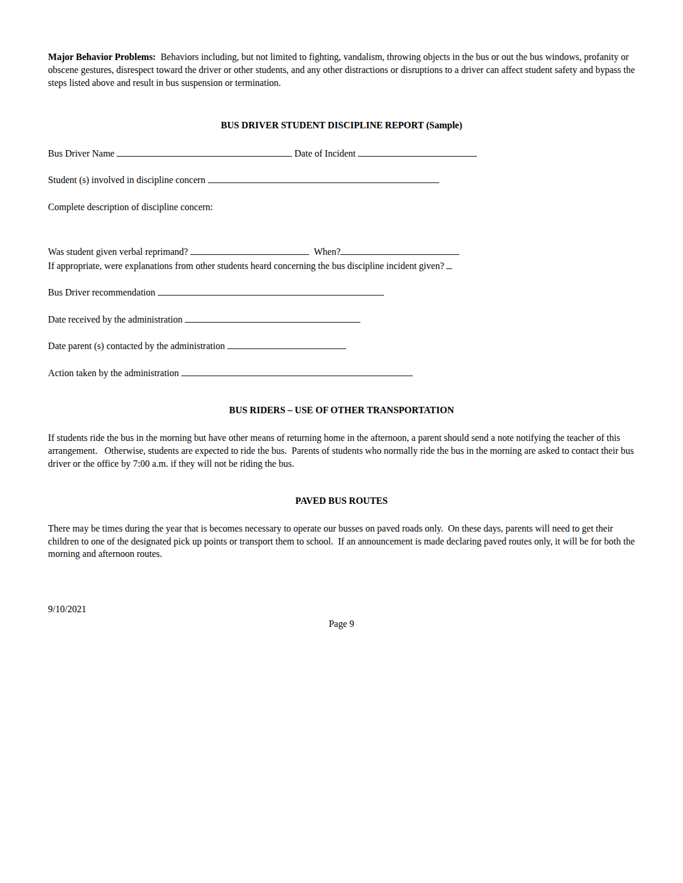Major Behavior Problems: Behaviors including, but not limited to fighting, vandalism, throwing objects in the bus or out the bus windows, profanity or obscene gestures, disrespect toward the driver or other students, and any other distractions or disruptions to a driver can affect student safety and bypass the steps listed above and result in bus suspension or termination.
BUS DRIVER STUDENT DISCIPLINE REPORT (Sample)
Bus Driver Name Date of Incident
Student (s) involved in discipline concern
Complete description of discipline concern:
Was student given verbal reprimand? When?
If appropriate, were explanations from other students heard concerning the bus discipline incident given?
Bus Driver recommendation
Date received by the administration
Date parent (s) contacted by the administration
Action taken by the administration
BUS RIDERS – USE OF OTHER TRANSPORTATION
If students ride the bus in the morning but have other means of returning home in the afternoon, a parent should send a note notifying the teacher of this arrangement. Otherwise, students are expected to ride the bus. Parents of students who normally ride the bus in the morning are asked to contact their bus driver or the office by 7:00 a.m. if they will not be riding the bus.
PAVED BUS ROUTES
There may be times during the year that is becomes necessary to operate our busses on paved roads only. On these days, parents will need to get their children to one of the designated pick up points or transport them to school. If an announcement is made declaring paved routes only, it will be for both the morning and afternoon routes.
9/10/2021
Page 9